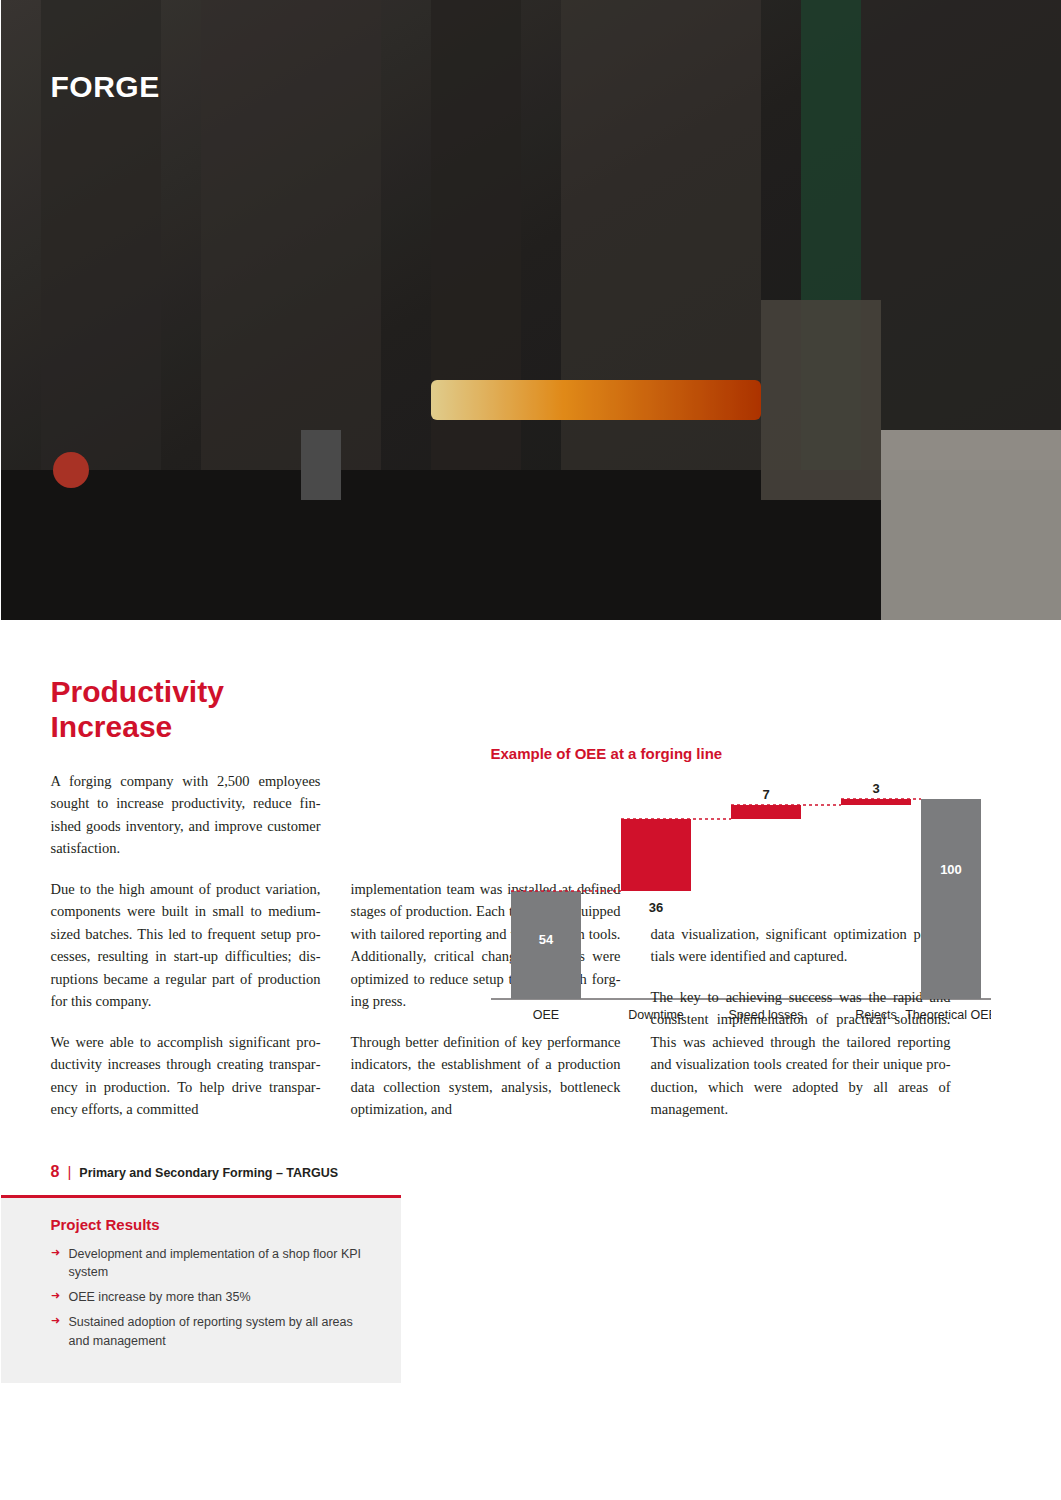FORGE
Productivity
Increase
A forging company with 2,500 employees sought to increase productivity, reduce finished goods inventory, and improve customer satisfaction.
Due to the high amount of product variation, components were built in small to medium-sized batches. This led to frequent setup processes, resulting in start-up difficulties; disruptions became a regular part of production for this company.
We were able to accomplish significant productivity increases through creating transparency in production. To help drive transparency efforts, a committed
implementation team was installed at defined stages of production. Each team was equipped with tailored reporting and visualization tools. Additionally, critical changeover steps were optimized to reduce setup times at each forging press.
Through better definition of key performance indicators, the establishment of a production data collection system, analysis, bottleneck optimization, and
data visualization, significant optimization potentials were identified and captured.
The key to achieving success was the rapid and consistent implementation of practical solutions. This was achieved through the tailored reporting and visualization tools created for their unique production, which were adopted by all areas of management.
Example of OEE at a forging line
54 36 7 3 100 OEE Downtime Speed losses Rejects Theoretical OEE
Project Results
Development and implementation of a shop floor KPI system
OEE increase by more than 35%
Sustained adoption of reporting system by all areas and management
8 | Primary and Secondary Forming – TARGUS